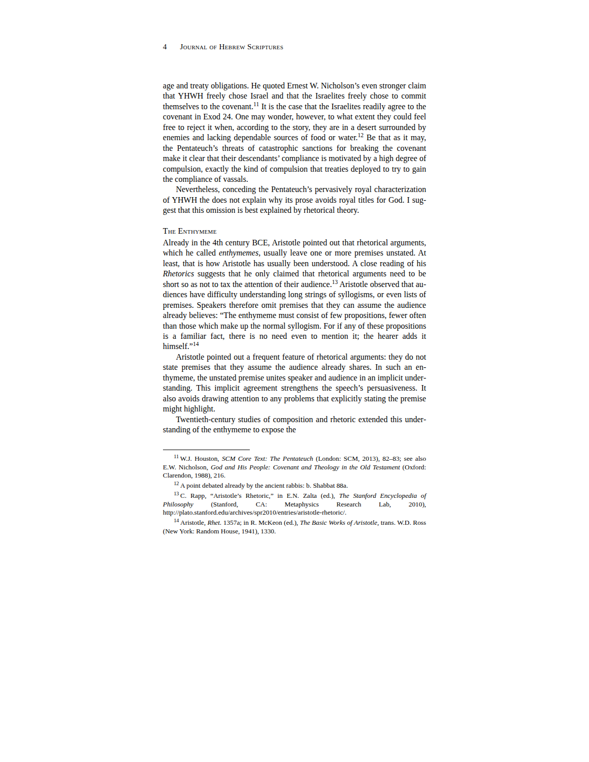4 Journal of Hebrew Scriptures
age and treaty obligations. He quoted Ernest W. Nicholson’s even stronger claim that YHWH freely chose Israel and that the Israelites freely chose to commit themselves to the covenant.11 It is the case that the Israelites readily agree to the covenant in Exod 24. One may wonder, however, to what extent they could feel free to reject it when, according to the story, they are in a desert surrounded by enemies and lacking dependable sources of food or water.12 Be that as it may, the Pentateuch’s threats of catastrophic sanctions for breaking the covenant make it clear that their descendants’ compliance is motivated by a high degree of compulsion, exactly the kind of compulsion that treaties deployed to try to gain the compliance of vassals.
Nevertheless, conceding the Pentateuch’s pervasively royal characterization of YHWH the does not explain why its prose avoids royal titles for God. I suggest that this omission is best explained by rhetorical theory.
The Enthymeme
Already in the 4th century BCE, Aristotle pointed out that rhetorical arguments, which he called enthymemes, usually leave one or more premises unstated. At least, that is how Aristotle has usually been understood. A close reading of his Rhetorics suggests that he only claimed that rhetorical arguments need to be short so as not to tax the attention of their audience.13 Aristotle observed that audiences have difficulty understanding long strings of syllogisms, or even lists of premises. Speakers therefore omit premises that they can assume the audience already believes: “The enthymeme must consist of few propositions, fewer often than those which make up the normal syllogism. For if any of these propositions is a familiar fact, there is no need even to mention it; the hearer adds it himself.”14
Aristotle pointed out a frequent feature of rhetorical arguments: they do not state premises that they assume the audience already shares. In such an enthymeme, the unstated premise unites speaker and audience in an implicit understanding. This implicit agreement strengthens the speech’s persuasiveness. It also avoids drawing attention to any problems that explicitly stating the premise might highlight.
Twentieth-century studies of composition and rhetoric extended this understanding of the enthymeme to expose the
11 W.J. Houston, SCM Core Text: The Pentateuch (London: SCM, 2013), 82–83; see also E.W. Nicholson, God and His People: Covenant and Theology in the Old Testament (Oxford: Clarendon, 1988), 216.
12 A point debated already by the ancient rabbis: b. Shabbat 88a.
13 C. Rapp, “Aristotle’s Rhetoric,” in E.N. Zalta (ed.), The Stanford Encyclopedia of Philosophy (Stanford, CA: Metaphysics Research Lab, 2010), http://plato.stanford.edu/archives/spr2010/entries/aristotle-rhetoric/.
14 Aristotle, Rhet. 1357a; in R. McKeon (ed.), The Basic Works of Aristotle, trans. W.D. Ross (New York: Random House, 1941), 1330.